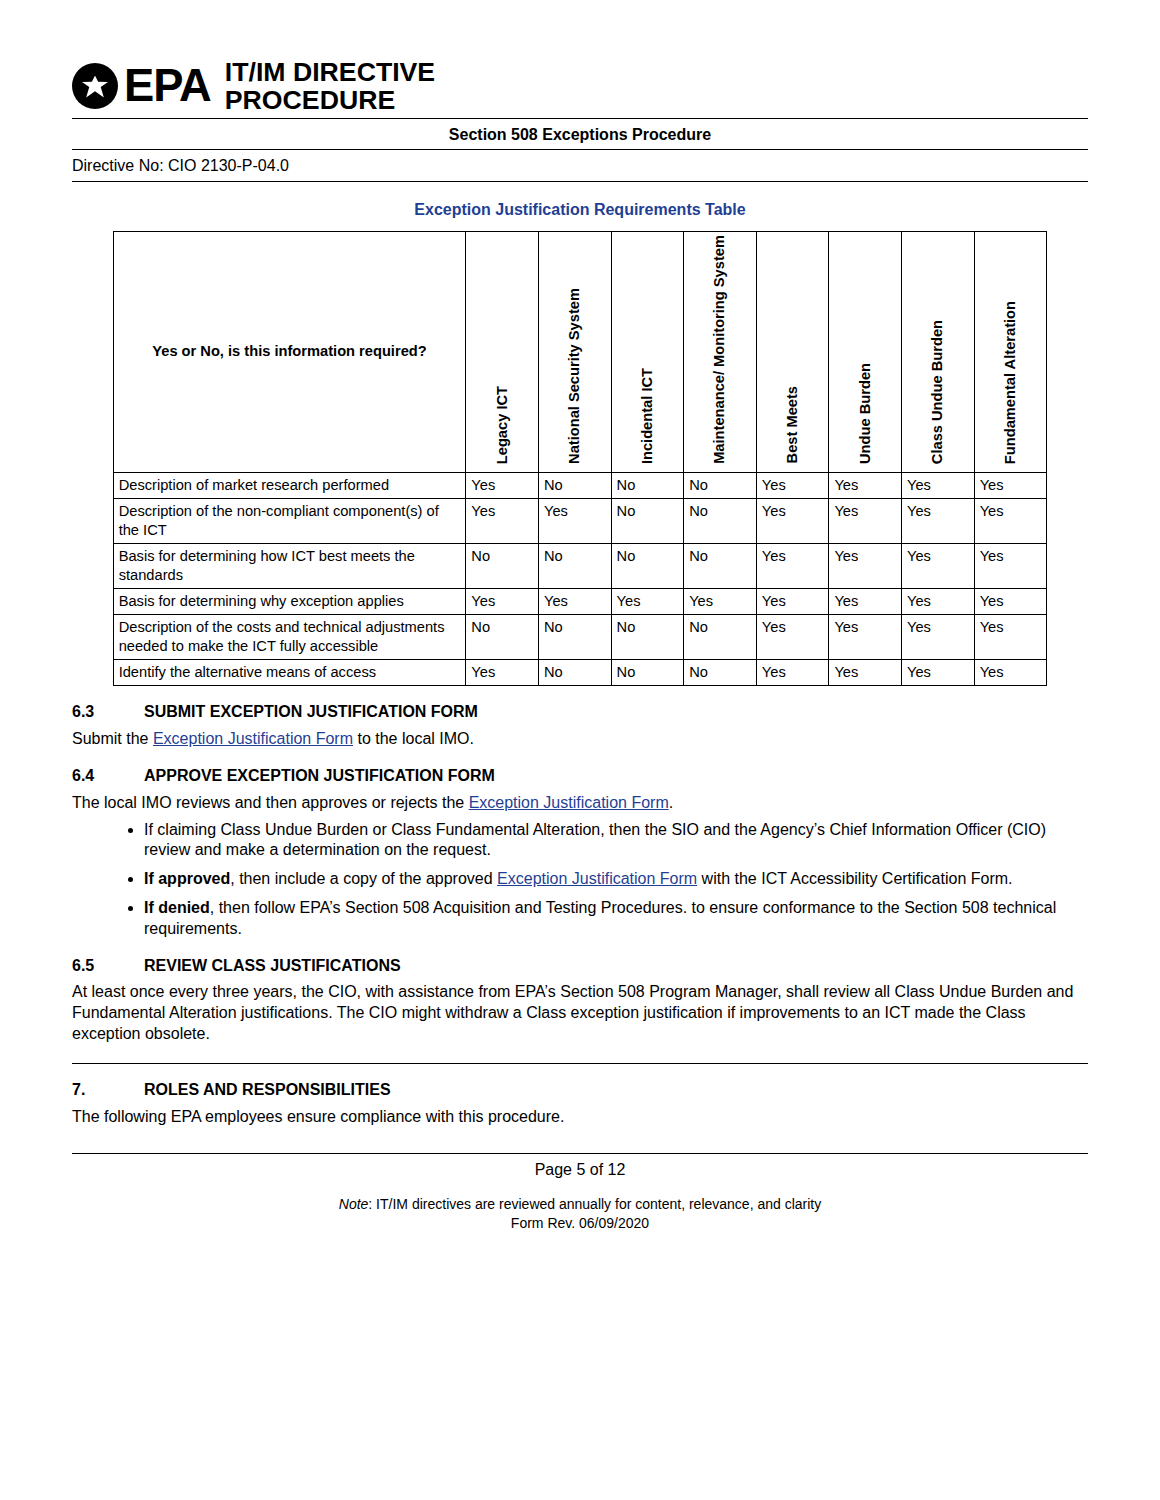EPA
IT/IM DIRECTIVE
PROCEDURE
Section 508 Exceptions Procedure
Directive No: CIO 2130-P-04.0
Exception Justification Requirements Table
| Yes or No, is this information required? | Legacy ICT | National Security System | Incidental ICT | Maintenance/ Monitoring System | Best Meets | Undue Burden | Class Undue Burden | Fundamental Alteration |
| --- | --- | --- | --- | --- | --- | --- | --- | --- |
| Description of market research performed | Yes | No | No | No | Yes | Yes | Yes | Yes |
| Description of the non-compliant component(s) of the ICT | Yes | Yes | No | No | Yes | Yes | Yes | Yes |
| Basis for determining how ICT best meets the standards | No | No | No | No | Yes | Yes | Yes | Yes |
| Basis for determining why exception applies | Yes | Yes | Yes | Yes | Yes | Yes | Yes | Yes |
| Description of the costs and technical adjustments needed to make the ICT fully accessible | No | No | No | No | Yes | Yes | Yes | Yes |
| Identify the alternative means of access | Yes | No | No | No | Yes | Yes | Yes | Yes |
6.3 SUBMIT EXCEPTION JUSTIFICATION FORM
Submit the Exception Justification Form to the local IMO.
6.4 APPROVE EXCEPTION JUSTIFICATION FORM
The local IMO reviews and then approves or rejects the Exception Justification Form.
If claiming Class Undue Burden or Class Fundamental Alteration, then the SIO and the Agency’s Chief Information Officer (CIO) review and make a determination on the request.
If approved, then include a copy of the approved Exception Justification Form with the ICT Accessibility Certification Form.
If denied, then follow EPA’s Section 508 Acquisition and Testing Procedures. to ensure conformance to the Section 508 technical requirements.
6.5 REVIEW CLASS JUSTIFICATIONS
At least once every three years, the CIO, with assistance from EPA’s Section 508 Program Manager, shall review all Class Undue Burden and Fundamental Alteration justifications. The CIO might withdraw a Class exception justification if improvements to an ICT made the Class exception obsolete.
7. ROLES AND RESPONSIBILITIES
The following EPA employees ensure compliance with this procedure.
Page 5 of 12
Note: IT/IM directives are reviewed annually for content, relevance, and clarity
Form Rev. 06/09/2020